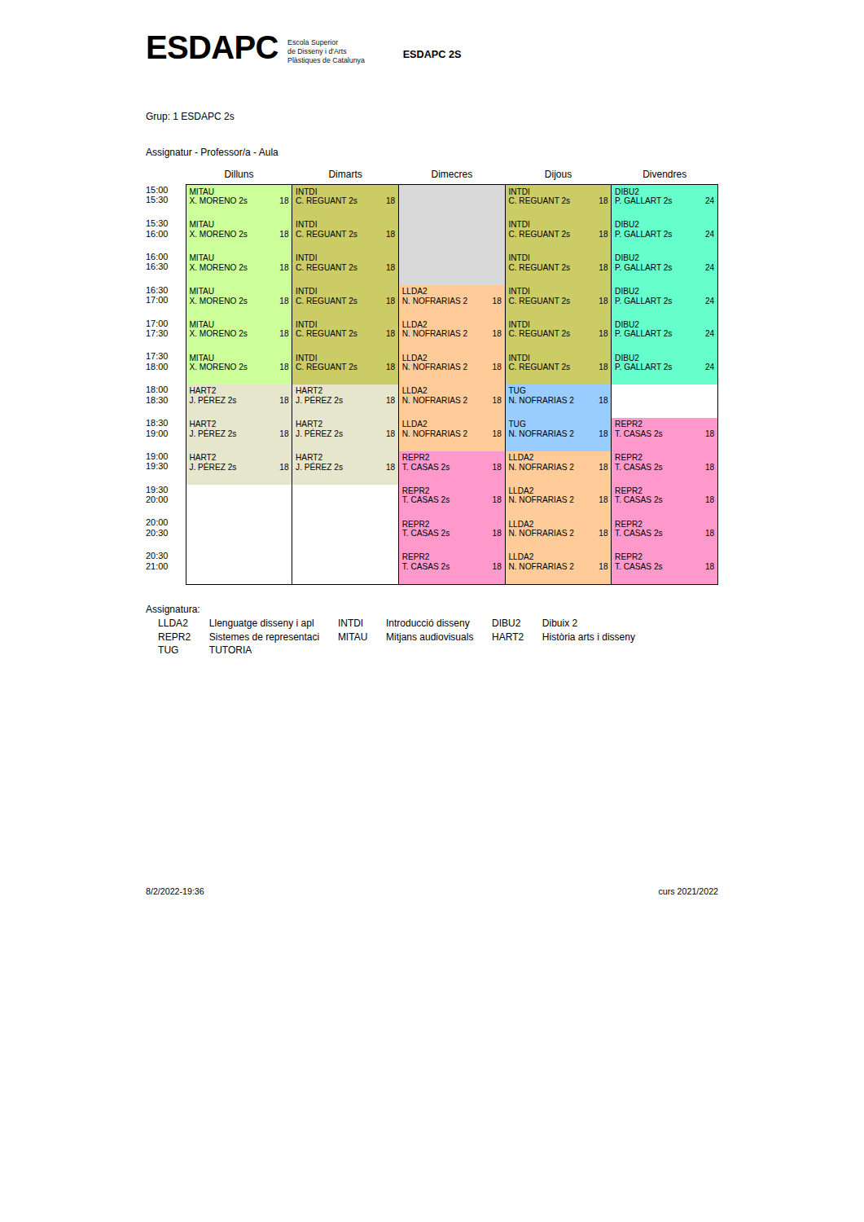ESDAPC
Escola Superior
de Disseny i d'Arts
Plàstiques de Catalunya
ESDAPC 2S
Grup: 1 ESDAPC 2s
Assignatur - Professor/a - Aula
| | Dilluns | Dimarts | Dimecres | Dijous | Divendres |
| --- | --- | --- | --- | --- | --- |
| 15:00 15:30 | MITAU X. MORENO 2s 18 | INTDI C. REGUANT 2s 18 | | INTDI C. REGUANT 2s 18 | DIBU2 P. GALLART 2s 24 |
| 15:30 16:00 | MITAU X. MORENO 2s 18 | INTDI C. REGUANT 2s 18 | | INTDI C. REGUANT 2s 18 | DIBU2 P. GALLART 2s 24 |
| 16:00 16:30 | MITAU X. MORENO 2s 18 | INTDI C. REGUANT 2s 18 | | INTDI C. REGUANT 2s 18 | DIBU2 P. GALLART 2s 24 |
| 16:30 17:00 | MITAU X. MORENO 2s 18 | INTDI C. REGUANT 2s 18 | LLDA2 N. NOFRARIAS 2 18 | INTDI C. REGUANT 2s 18 | DIBU2 P. GALLART 2s 24 |
| 17:00 17:30 | MITAU X. MORENO 2s 18 | INTDI C. REGUANT 2s 18 | LLDA2 N. NOFRARIAS 2 18 | INTDI C. REGUANT 2s 18 | DIBU2 P. GALLART 2s 24 |
| 17:30 18:00 | MITAU X. MORENO 2s 18 | INTDI C. REGUANT 2s 18 | LLDA2 N. NOFRARIAS 2 18 | INTDI C. REGUANT 2s 18 | DIBU2 P. GALLART 2s 24 |
| 18:00 18:30 | HART2 J. PÉREZ 2s 18 | HART2 J. PÉREZ 2s 18 | LLDA2 N. NOFRARIAS 2 18 | TUG N. NOFRARIAS 2 18 | |
| 18:30 19:00 | HART2 J. PÉREZ 2s 18 | HART2 J. PÉREZ 2s 18 | LLDA2 N. NOFRARIAS 2 18 | TUG N. NOFRARIAS 2 18 | REPR2 T. CASAS 2s 18 |
| 19:00 19:30 | HART2 J. PÉREZ 2s 18 | HART2 J. PÉREZ 2s 18 | REPR2 T. CASAS 2s 18 | LLDA2 N. NOFRARIAS 2 18 | REPR2 T. CASAS 2s 18 |
| 19:30 20:00 | | | REPR2 T. CASAS 2s 18 | LLDA2 N. NOFRARIAS 2 18 | REPR2 T. CASAS 2s 18 |
| 20:00 20:30 | | | REPR2 T. CASAS 2s 18 | LLDA2 N. NOFRARIAS 2 18 | REPR2 T. CASAS 2s 18 |
| 20:30 21:00 | | | REPR2 T. CASAS 2s 18 | LLDA2 N. NOFRARIAS 2 18 | REPR2 T. CASAS 2s 18 |
Assignatura:
| LLDA2 | Llenguatge disseny i apl | INTDI | Introducció disseny | DIBU2 | Dibuix 2 |
| REPR2 | Sistemes de representaci | MITAU | Mitjans audiovisuals | HART2 | Història arts i disseny |
| TUG | TUTORIA | | | | |
8/2/2022-19:36
curs 2021/2022